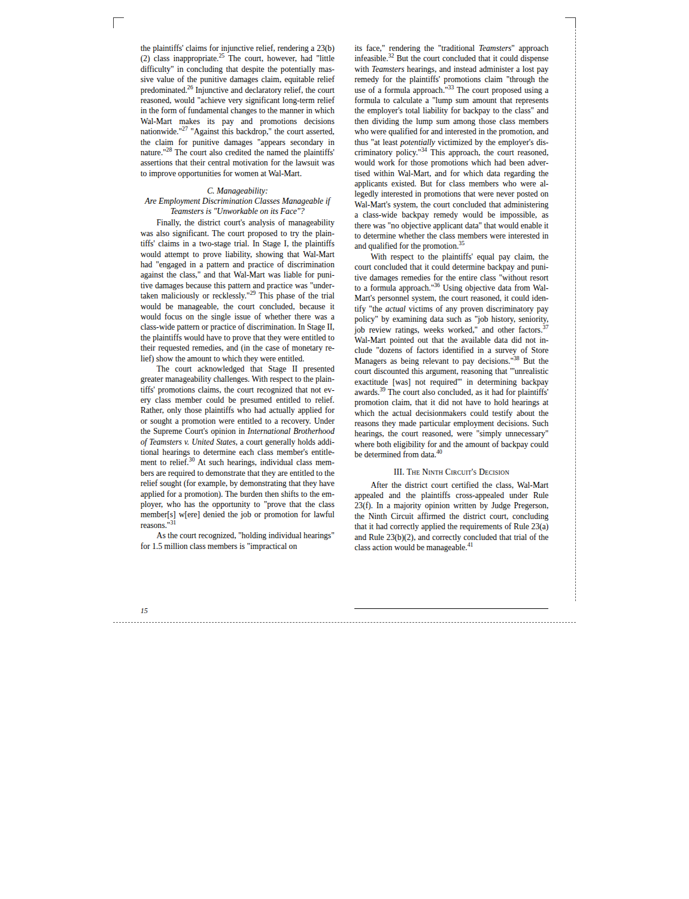the plaintiffs' claims for injunctive relief, rendering a 23(b)(2) class inappropriate.25 The court, however, had "little difficulty" in concluding that despite the potentially massive value of the punitive damages claim, equitable relief predominated.26 Injunctive and declaratory relief, the court reasoned, would "achieve very significant long-term relief in the form of fundamental changes to the manner in which Wal-Mart makes its pay and promotions decisions nationwide."27 "Against this backdrop," the court asserted, the claim for punitive damages "appears secondary in nature."28 The court also credited the named the plaintiffs' assertions that their central motivation for the lawsuit was to improve opportunities for women at Wal-Mart.
C. Manageability:
Are Employment Discrimination Classes Manageable if
Teamsters is "Unworkable on its Face"?
Finally, the district court's analysis of manageability was also significant. The court proposed to try the plaintiffs' claims in a two-stage trial. In Stage I, the plaintiffs would attempt to prove liability, showing that Wal-Mart had "engaged in a pattern and practice of discrimination against the class," and that Wal-Mart was liable for punitive damages because this pattern and practice was "undertaken maliciously or recklessly."29 This phase of the trial would be manageable, the court concluded, because it would focus on the single issue of whether there was a class-wide pattern or practice of discrimination. In Stage II, the plaintiffs would have to prove that they were entitled to their requested remedies, and (in the case of monetary relief) show the amount to which they were entitled.
The court acknowledged that Stage II presented greater manageability challenges. With respect to the plaintiffs' promotions claims, the court recognized that not every class member could be presumed entitled to relief. Rather, only those plaintiffs who had actually applied for or sought a promotion were entitled to a recovery. Under the Supreme Court's opinion in International Brotherhood of Teamsters v. United States, a court generally holds additional hearings to determine each class member's entitlement to relief.30 At such hearings, individual class members are required to demonstrate that they are entitled to the relief sought (for example, by demonstrating that they have applied for a promotion). The burden then shifts to the employer, who has the opportunity to "prove that the class member[s] w[ere] denied the job or promotion for lawful reasons."31
As the court recognized, "holding individual hearings" for 1.5 million class members is "impractical on
its face," rendering the "traditional Teamsters" approach infeasible.32 But the court concluded that it could dispense with Teamsters hearings, and instead administer a lost pay remedy for the plaintiffs' promotions claim "through the use of a formula approach."33 The court proposed using a formula to calculate a "lump sum amount that represents the employer's total liability for backpay to the class" and then dividing the lump sum among those class members who were qualified for and interested in the promotion, and thus "at least potentially victimized by the employer's discriminatory policy."34 This approach, the court reasoned, would work for those promotions which had been advertised within Wal-Mart, and for which data regarding the applicants existed. But for class members who were allegedly interested in promotions that were never posted on Wal-Mart's system, the court concluded that administering a class-wide backpay remedy would be impossible, as there was "no objective applicant data" that would enable it to determine whether the class members were interested in and qualified for the promotion.35
With respect to the plaintiffs' equal pay claim, the court concluded that it could determine backpay and punitive damages remedies for the entire class "without resort to a formula approach."36 Using objective data from Wal-Mart's personnel system, the court reasoned, it could identify "the actual victims of any proven discriminatory pay policy" by examining data such as "job history, seniority, job review ratings, weeks worked," and other factors.37 Wal-Mart pointed out that the available data did not include "dozens of factors identified in a survey of Store Managers as being relevant to pay decisions."38 But the court discounted this argument, reasoning that "'unrealistic exactitude [was] not required'" in determining backpay awards.39 The court also concluded, as it had for plaintiffs' promotion claim, that it did not have to hold hearings at which the actual decisionmakers could testify about the reasons they made particular employment decisions. Such hearings, the court reasoned, were "simply unnecessary" where both eligibility for and the amount of backpay could be determined from data.40
III. The Ninth Circuit's Decision
After the district court certified the class, Wal-Mart appealed and the plaintiffs cross-appealed under Rule 23(f). In a majority opinion written by Judge Pregerson, the Ninth Circuit affirmed the district court, concluding that it had correctly applied the requirements of Rule 23(a) and Rule 23(b)(2), and correctly concluded that trial of the class action would be manageable.41
15